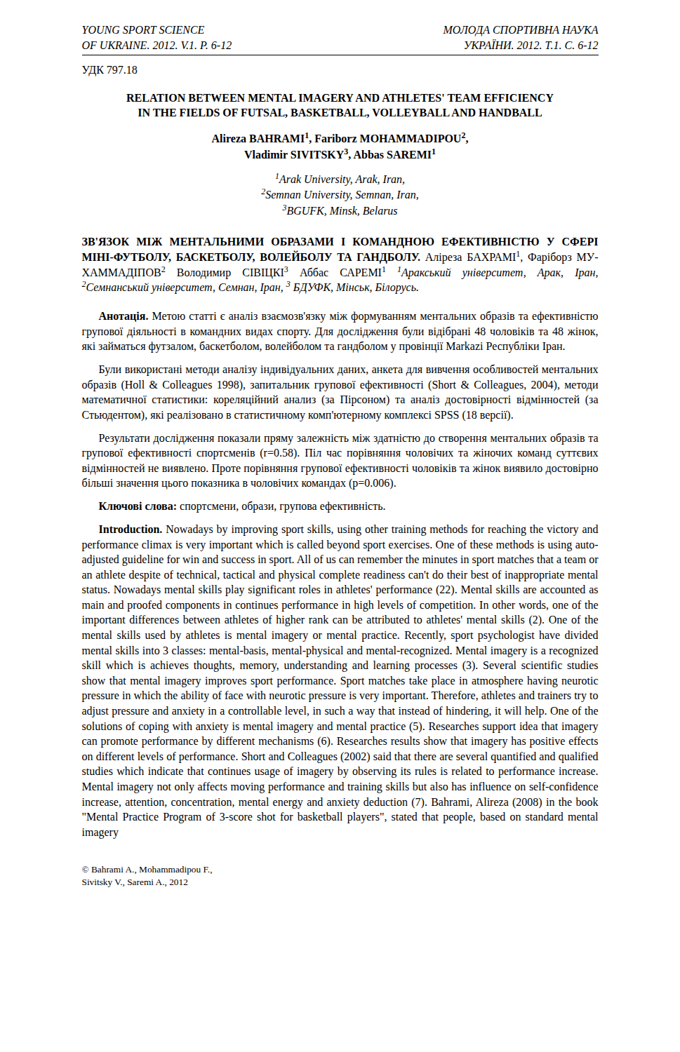YOUNG SPORT SCIENCE
OF UKRAINE. 2012. V.1. P. 6-12
МОЛОДА СПОРТИВНА НАУКА
УКРАЇНИ. 2012. Т.1. С. 6-12
УДК 797.18
Relation between mental imagery and athletes' team efficiency
in the fields of futsal, basketball, volleyball and handball
Alireza BAHRAMI1, Fariborz MOHAMMADIPOU2,
Vladimir SIVITSKY3, Abbas SAREMI1
1Arak University, Arak, Iran,
2Semnan University, Semnan, Iran,
3BGUFK, Minsk, Belarus
ЗВ'ЯЗОК МІЖ МЕНТАЛЬНИМИ ОБРАЗАМИ І КОМАНДНОЮ ЕФЕКТИВНІСТЮ У СФЕРІ МІНІ-ФУТБОЛУ, БАСКЕТБОЛУ, ВОЛЕЙБОЛУ ТА ГАНДБОЛУ. Аліреза БАХРАМІ1, Фаріборз МУ-ХАММАДІПОВ2 Володимир СІВІЦКІ3 Аббас САРЕМІ1 1Аракський університет, Арак, Іран, 2Семнанський університет, Семнан, Іран, 3 БДУФК, Мінськ, Білорусь.
Анотація. Метою статті є аналіз взаємозв'язку між формуванням ментальних образів та ефективністю групової діяльності в командних видах спорту. Для дослідження були відібрані 48 чоловіків та 48 жінок, які займаться футзалом, баскетболом, волейболом та гандболом у провінції Markazi Республіки Іран.
Були використані методи аналізу індивідуальних даних, анкета для вивчення особливостей ментальних образів (Holl & Colleagues 1998), запитальник групової ефективності (Short & Colleagues, 2004), методи математичної статистики: кореляційний анализ (за Пірсоном) та аналіз достовірності відмінностей (за Стьюдентом), які реалізовано в статистичному комп'ютерному комплексі SPSS (18 версії).
Результати дослідження показали пряму залежність між здатністю до створення ментальних образів та групової ефективності спортсменів (r=0.58). Піл час порівняння чоловічих та жіночих команд суттєвих відмінностей не виявлено. Проте порівняння групової ефективності чоловіків та жінок виявило достовірно більші значення цього показника в чоловічих командах (p=0.006).
Ключові слова: спортсмени, образи, групова ефективність.
Introduction. Nowadays by improving sport skills, using other training methods for reaching the victory and performance climax is very important which is called beyond sport exercises. One of these methods is using auto-adjusted guideline for win and success in sport. All of us can remember the minutes in sport matches that a team or an athlete despite of technical, tactical and physical complete readiness can't do their best of inappropriate mental status. Nowadays mental skills play significant roles in athletes' performance (22). Mental skills are accounted as main and proofed components in continues performance in high levels of competition. In other words, one of the important differences between athletes of higher rank can be attributed to athletes' mental skills (2). One of the mental skills used by athletes is mental imagery or mental practice. Recently, sport psychologist have divided mental skills into 3 classes: mental-basis, mental-physical and mental-recognized. Mental imagery is a recognized skill which is achieves thoughts, memory, understanding and learning processes (3). Several scientific studies show that mental imagery improves sport performance. Sport matches take place in atmosphere having neurotic pressure in which the ability of face with neurotic pressure is very important. Therefore, athletes and trainers try to adjust pressure and anxiety in a controllable level, in such a way that instead of hindering, it will help. One of the solutions of coping with anxiety is mental imagery and mental practice (5). Researches support idea that imagery can promote performance by different mechanisms (6). Researches results show that imagery has positive effects on different levels of performance. Short and Colleagues (2002) said that there are several quantified and qualified studies which indicate that continues usage of imagery by observing its rules is related to performance increase. Mental imagery not only affects moving performance and training skills but also has influence on self-confidence increase, attention, concentration, mental energy and anxiety deduction (7). Bahrami, Alireza (2008) in the book "Mental Practice Program of 3-score shot for basketball players", stated that people, based on standard mental imagery
© Bahrami A., Mohammadipou F.,
Sivitsky V., Saremi A., 2012